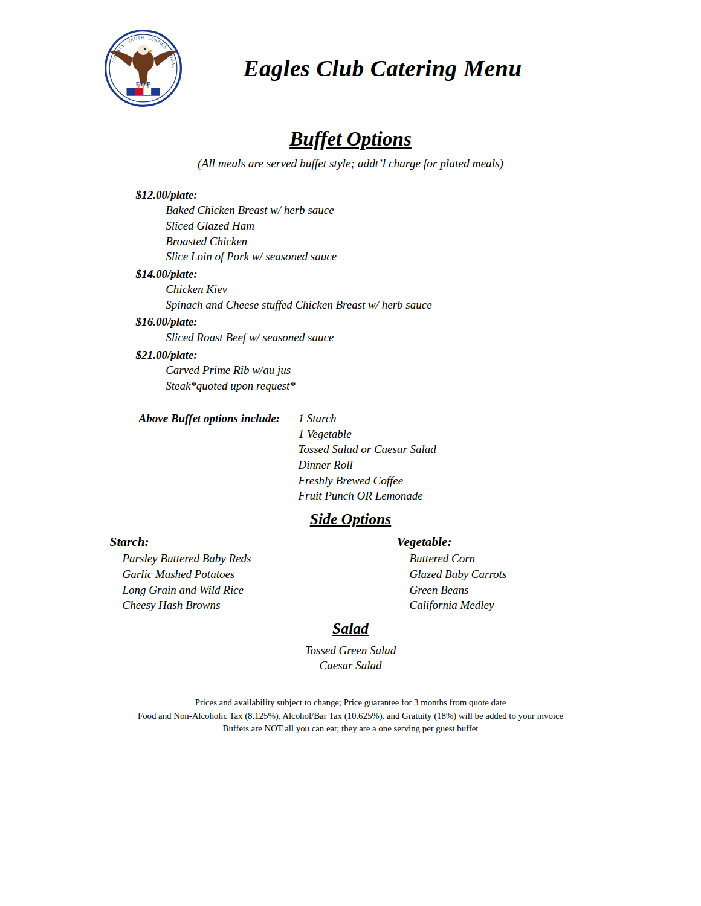F O E LIBERTY TRUTH JUSTICE EQUALITY
Eagles Club Catering Menu
Buffet Options
(All meals are served buffet style; addt’l charge for plated meals)
$12.00/plate:
Baked Chicken Breast w/ herb sauce
Sliced Glazed Ham
Broasted Chicken
Slice Loin of Pork w/ seasoned sauce
$14.00/plate:
Chicken Kiev
Spinach and Cheese stuffed Chicken Breast w/ herb sauce
$16.00/plate:
Sliced Roast Beef w/ seasoned sauce
$21.00/plate:
Carved Prime Rib w/au jus
Steak*quoted upon request*
Above Buffet options include:
1 Starch
1 Vegetable
Tossed Salad or Caesar Salad
Dinner Roll
Freshly Brewed Coffee
Fruit Punch OR Lemonade
Side Options
Starch:
Parsley Buttered Baby Reds
Garlic Mashed Potatoes
Long Grain and Wild Rice
Cheesy Hash Browns
Vegetable:
Buttered Corn
Glazed Baby Carrots
Green Beans
California Medley
Salad
Tossed Green Salad
Caesar Salad
Prices and availability subject to change; Price guarantee for 3 months from quote date
Food and Non-Alcoholic Tax (8.125%), Alcohol/Bar Tax (10.625%), and Gratuity (18%) will be added to your invoice
Buffets are NOT all you can eat; they are a one serving per guest buffet